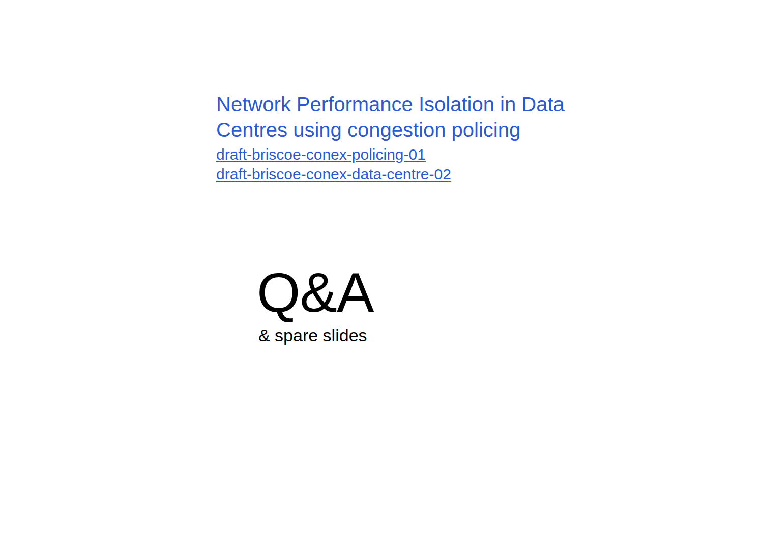Network Performance Isolation in Data Centres using congestion policing
draft-briscoe-conex-policing-01 draft-briscoe-conex-data-centre-02
Q&A
& spare slides